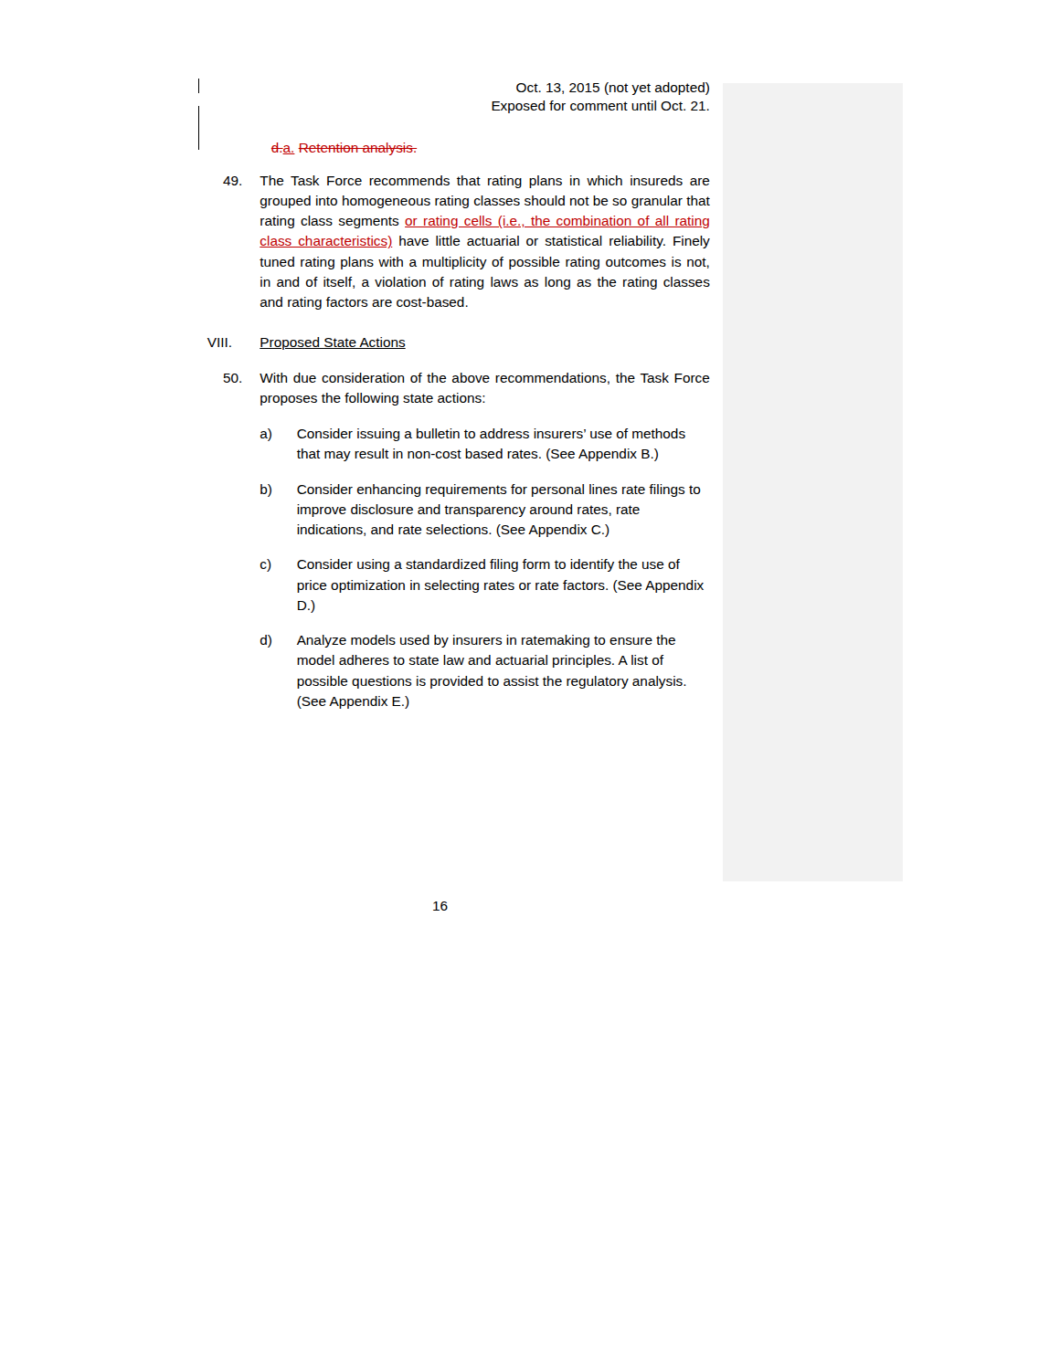Oct. 13, 2015 (not yet adopted)
Exposed for comment until Oct. 21.
d. a. Retention analysis.
49. The Task Force recommends that rating plans in which insureds are grouped into homogeneous rating classes should not be so granular that rating class segments or rating cells (i.e., the combination of all rating class characteristics) have little actuarial or statistical reliability. Finely tuned rating plans with a multiplicity of possible rating outcomes is not, in and of itself, a violation of rating laws as long as the rating classes and rating factors are cost-based.
VIII. Proposed State Actions
50. With due consideration of the above recommendations, the Task Force proposes the following state actions:
a) Consider issuing a bulletin to address insurers’ use of methods that may result in non-cost based rates. (See Appendix B.)
b) Consider enhancing requirements for personal lines rate filings to improve disclosure and transparency around rates, rate indications, and rate selections. (See Appendix C.)
c) Consider using a standardized filing form to identify the use of price optimization in selecting rates or rate factors. (See Appendix D.)
d) Analyze models used by insurers in ratemaking to ensure the model adheres to state law and actuarial principles. A list of possible questions is provided to assist the regulatory analysis. (See Appendix E.)
16